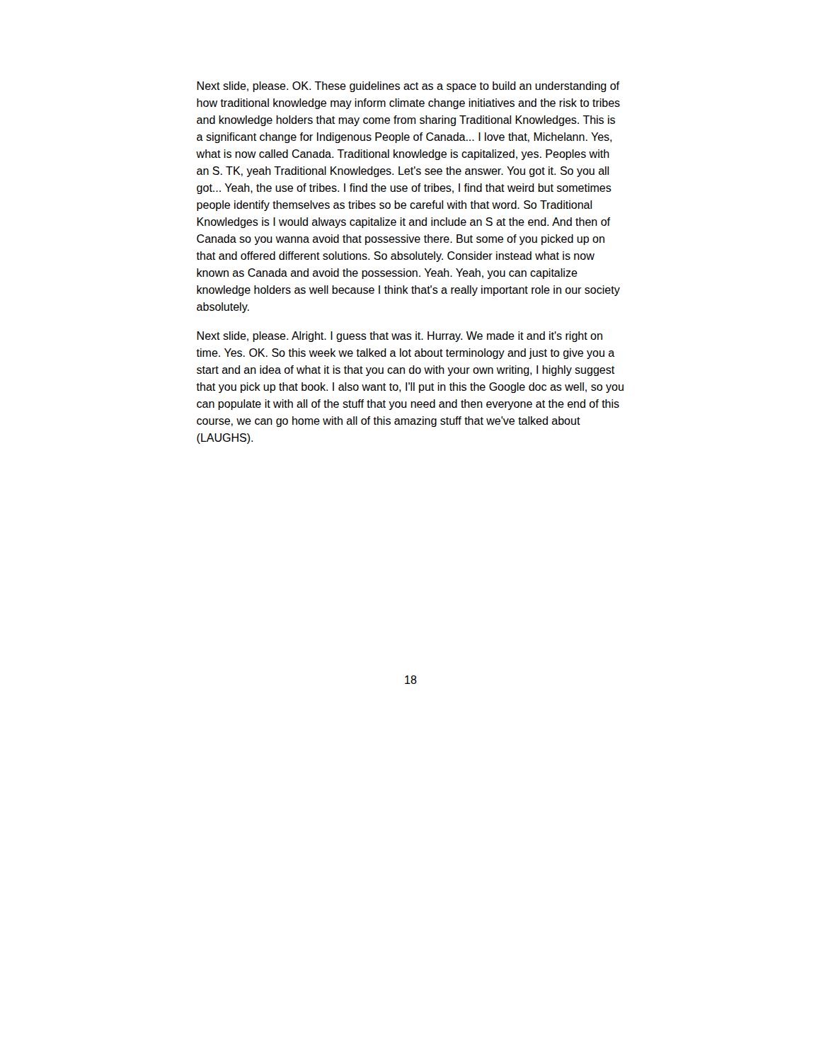Next slide, please. OK. These guidelines act as a space to build an understanding of how traditional knowledge may inform climate change initiatives and the risk to tribes and knowledge holders that may come from sharing Traditional Knowledges. This is a significant change for Indigenous People of Canada... I love that, Michelann. Yes, what is now called Canada. Traditional knowledge is capitalized, yes. Peoples with an S. TK, yeah Traditional Knowledges. Let's see the answer. You got it. So you all got... Yeah, the use of tribes. I find the use of tribes, I find that weird but sometimes people identify themselves as tribes so be careful with that word. So Traditional Knowledges is I would always capitalize it and include an S at the end. And then of Canada so you wanna avoid that possessive there. But some of you picked up on that and offered different solutions. So absolutely. Consider instead what is now known as Canada and avoid the possession. Yeah. Yeah, you can capitalize knowledge holders as well because I think that's a really important role in our society absolutely.
Next slide, please. Alright. I guess that was it. Hurray. We made it and it's right on time. Yes. OK. So this week we talked a lot about terminology and just to give you a start and an idea of what it is that you can do with your own writing, I highly suggest that you pick up that book. I also want to, I'll put in this the Google doc as well, so you can populate it with all of the stuff that you need and then everyone at the end of this course, we can go home with all of this amazing stuff that we've talked about (LAUGHS).
18